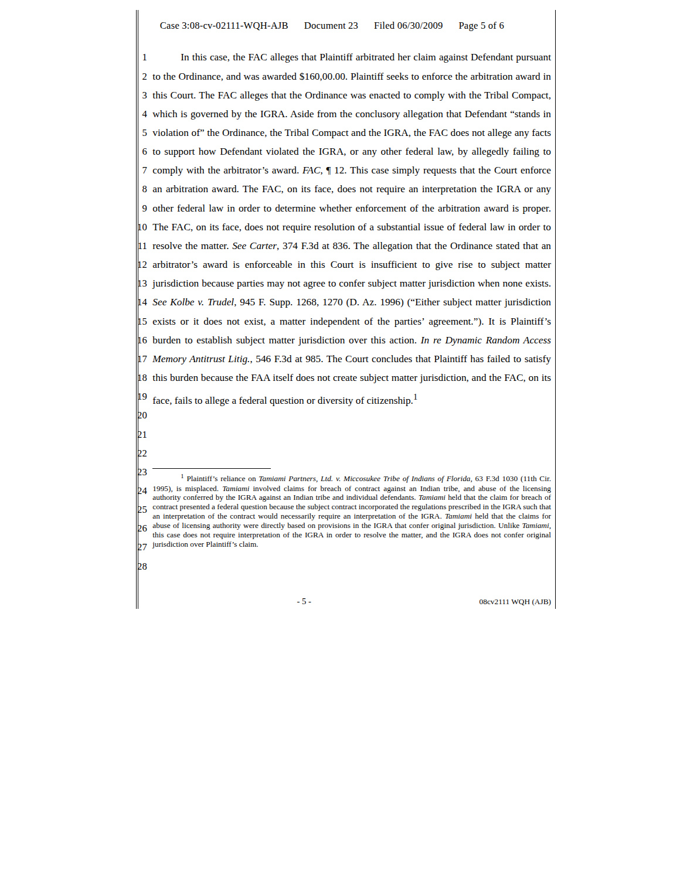Case 3:08-cv-02111-WQH-AJB Document 23 Filed 06/30/2009 Page 5 of 6
1
2
3
4
5
6
7
8
9
10
11
12
13
14
15
16
17
18
19
20
21
22
23
24
25
26
27
28
In this case, the FAC alleges that Plaintiff arbitrated her claim against Defendant pursuant to the Ordinance, and was awarded $160,00.00. Plaintiff seeks to enforce the arbitration award in this Court. The FAC alleges that the Ordinance was enacted to comply with the Tribal Compact, which is governed by the IGRA. Aside from the conclusory allegation that Defendant “stands in violation of” the Ordinance, the Tribal Compact and the IGRA, the FAC does not allege any facts to support how Defendant violated the IGRA, or any other federal law, by allegedly failing to comply with the arbitrator’s award. FAC, ¶ 12. This case simply requests that the Court enforce an arbitration award. The FAC, on its face, does not require an interpretation the IGRA or any other federal law in order to determine whether enforcement of the arbitration award is proper. The FAC, on its face, does not require resolution of a substantial issue of federal law in order to resolve the matter. See Carter, 374 F.3d at 836. The allegation that the Ordinance stated that an arbitrator’s award is enforceable in this Court is insufficient to give rise to subject matter jurisdiction because parties may not agree to confer subject matter jurisdiction when none exists. See Kolbe v. Trudel, 945 F. Supp. 1268, 1270 (D. Az. 1996) (“Either subject matter jurisdiction exists or it does not exist, a matter independent of the parties’ agreement.”). It is Plaintiff’s burden to establish subject matter jurisdiction over this action. In re Dynamic Random Access Memory Antitrust Litig., 546 F.3d at 985. The Court concludes that Plaintiff has failed to satisfy this burden because the FAA itself does not create subject matter jurisdiction, and the FAC, on its face, fails to allege a federal question or diversity of citizenship.1
1 Plaintiff’s reliance on Tamiami Partners, Ltd. v. Miccosukee Tribe of Indians of Florida, 63 F.3d 1030 (11th Cir. 1995), is misplaced. Tamiami involved claims for breach of contract against an Indian tribe, and abuse of the licensing authority conferred by the IGRA against an Indian tribe and individual defendants. Tamiami held that the claim for breach of contract presented a federal question because the subject contract incorporated the regulations prescribed in the IGRA such that an interpretation of the contract would necessarily require an interpretation of the IGRA. Tamiami held that the claims for abuse of licensing authority were directly based on provisions in the IGRA that confer original jurisdiction. Unlike Tamiami, this case does not require interpretation of the IGRA in order to resolve the matter, and the IGRA does not confer original jurisdiction over Plaintiff’s claim.
- 5 - 08cv2111 WQH (AJB)